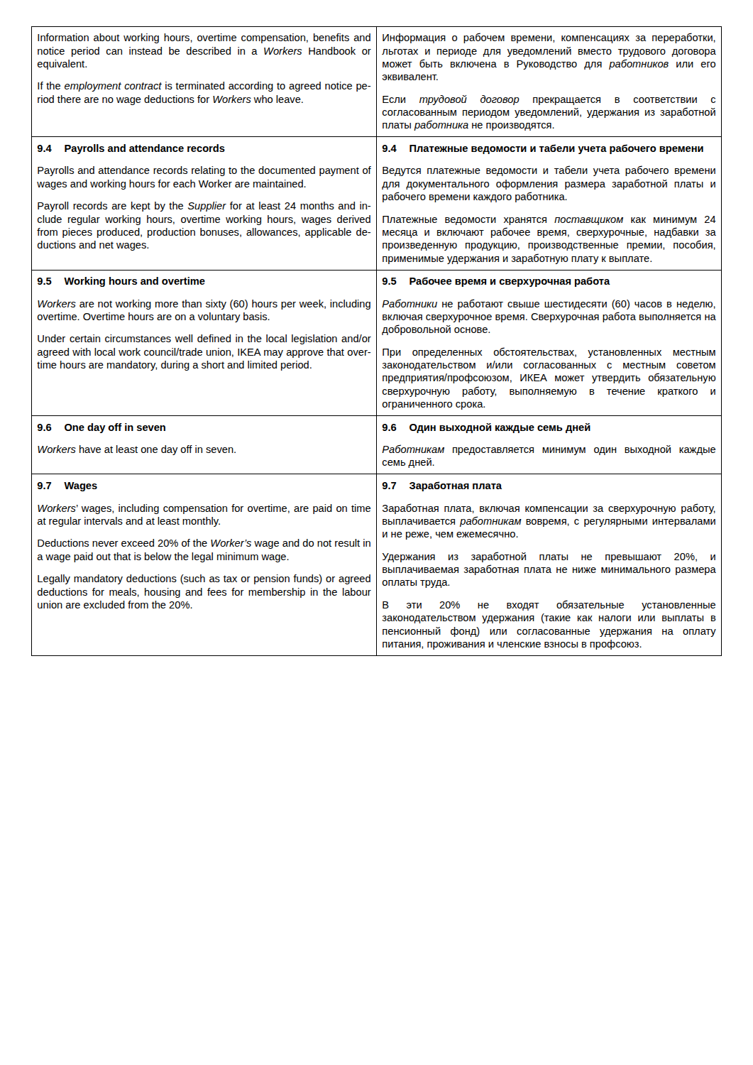| Information about working hours, overtime compensation, benefits and notice period can instead be described in a Workers Handbook or equivalent. If the employment contract is terminated according to agreed notice period there are no wage deductions for Workers who leave. | Информация о рабочем времени, компенсациях за переработки, льготах и периоде для уведомлений вместо трудового договора может быть включена в Руководство для работников или его эквивалент. Если трудовой договор прекращается в соответствии с согласованным периодом уведомлений, удержания из заработной платы работника не производятся. |
| 9.4 Payrolls and attendance records Payrolls and attendance records relating to the documented payment of wages and working hours for each Worker are maintained. Payroll records are kept by the Supplier for at least 24 months and include regular working hours, overtime working hours, wages derived from pieces produced, production bonuses, allowances, applicable deductions and net wages. | 9.4 Платежные ведомости и табели учета рабочего времени Ведутся платежные ведомости и табели учета рабочего времени для документального оформления размера заработной платы и рабочего времени каждого работника. Платежные ведомости хранятся поставщиком как минимум 24 месяца и включают рабочее время, сверхурочные, надбавки за произведенную продукцию, производственные премии, пособия, применимые удержания и заработную плату к выплате. |
| 9.5 Working hours and overtime Workers are not working more than sixty (60) hours per week, including overtime. Overtime hours are on a voluntary basis. Under certain circumstances well defined in the local legislation and/or agreed with local work council/trade union, IKEA may approve that overtime hours are mandatory, during a short and limited period. | 9.5 Рабочее время и сверхурочная работа Работники не работают свыше шестидесяти (60) часов в неделю, включая сверхурочное время. Сверхурочная работа выполняется на добровольной основе. При определенных обстоятельствах, установленных местным законодательством и/или согласованных с местным советом предприятия/профсоюзом, ИКЕА может утвердить обязательную сверхурочную работу, выполняемую в течение краткого и ограниченного срока. |
| 9.6 One day off in seven Workers have at least one day off in seven. | 9.6 Один выходной каждые семь дней Работникам предоставляется минимум один выходной каждые семь дней. |
| 9.7 Wages Workers ’ wages, including compensation for overtime, are paid on time at regular intervals and at least monthly. Deductions never exceed 20% of the Worker’s wage and do not result in a wage paid out that is below the legal minimum wage. Legally mandatory deductions (such as tax or pension funds) or agreed deductions for meals, housing and fees for membership in the labour union are excluded from the 20%. | 9.7 Заработная плата Заработная плата, включая компенсации за сверхурочную работу, выплачивается работникам вовремя, с регулярными интервалами и не реже, чем ежемесячно. Удержания из заработной платы не превышают 20%, и выплачиваемая заработная плата не ниже минимального размера оплаты труда. В эти 20% не входят обязательные установленные законодательством удержания (такие как налоги или выплаты в пенсионный фонд) или согласованные удержания на оплату питания, проживания и членские взносы в профсоюз. |